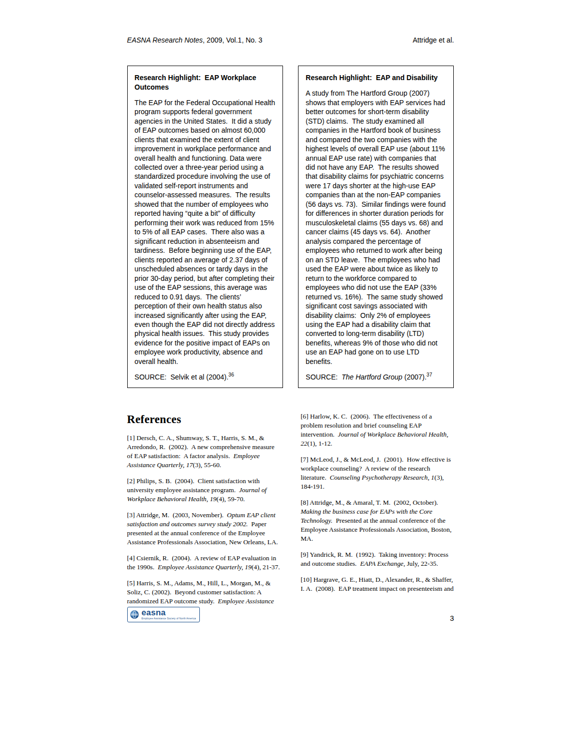EASNA Research Notes, 2009, Vol.1, No. 3
Attridge et al.
Research Highlight: EAP Workplace Outcomes
The EAP for the Federal Occupational Health program supports federal government agencies in the United States. It did a study of EAP outcomes based on almost 60,000 clients that examined the extent of client improvement in workplace performance and overall health and functioning. Data were collected over a three-year period using a standardized procedure involving the use of validated self-report instruments and counselor-assessed measures. The results showed that the number of employees who reported having “quite a bit” of difficulty performing their work was reduced from 15% to 5% of all EAP cases. There also was a significant reduction in absenteeism and tardiness. Before beginning use of the EAP, clients reported an average of 2.37 days of unscheduled absences or tardy days in the prior 30-day period, but after completing their use of the EAP sessions, this average was reduced to 0.91 days. The clients’ perception of their own health status also increased significantly after using the EAP, even though the EAP did not directly address physical health issues. This study provides evidence for the positive impact of EAPs on employee work productivity, absence and overall health.
SOURCE: Selvik et al (2004).36
Research Highlight: EAP and Disability
A study from The Hartford Group (2007) shows that employers with EAP services had better outcomes for short-term disability (STD) claims. The study examined all companies in the Hartford book of business and compared the two companies with the highest levels of overall EAP use (about 11% annual EAP use rate) with companies that did not have any EAP. The results showed that disability claims for psychiatric concerns were 17 days shorter at the high-use EAP companies than at the non-EAP companies (56 days vs. 73). Similar findings were found for differences in shorter duration periods for musculoskeletal claims (55 days vs. 68) and cancer claims (45 days vs. 64). Another analysis compared the percentage of employees who returned to work after being on an STD leave. The employees who had used the EAP were about twice as likely to return to the workforce compared to employees who did not use the EAP (33% returned vs. 16%). The same study showed significant cost savings associated with disability claims: Only 2% of employees using the EAP had a disability claim that converted to long-term disability (LTD) benefits, whereas 9% of those who did not use an EAP had gone on to use LTD benefits.
SOURCE: The Hartford Group (2007).37
References
[1] Dersch, C. A., Shumway, S. T., Harris, S. M., & Arredondo, R. (2002). A new comprehensive measure of EAP satisfaction: A factor analysis. Employee Assistance Quarterly, 17(3), 55-60.
[2] Philips, S. B. (2004). Client satisfaction with university employee assistance program. Journal of Workplace Behavioral Health, 19(4), 59-70.
[3] Attridge, M. (2003, November). Optum EAP client satisfaction and outcomes survey study 2002. Paper presented at the annual conference of the Employee Assistance Professionals Association, New Orleans, LA.
[4] Csiernik, R. (2004). A review of EAP evaluation in the 1990s. Employee Assistance Quarterly, 19(4), 21-37.
[5] Harris, S. M., Adams, M., Hill, L., Morgan, M., & Soliz, C. (2002). Beyond customer satisfaction: A randomized EAP outcome study. Employee Assistance Quarterly, 17(4), 53-61.
[6] Harlow, K. C. (2006). The effectiveness of a problem resolution and brief counseling EAP intervention. Journal of Workplace Behavioral Health, 22(1), 1-12.
[7] McLeod, J., & McLeod, J. (2001). How effective is workplace counseling? A review of the research literature. Counseling Psychotherapy Research, 1(3), 184-191.
[8] Attridge, M., & Amaral, T. M. (2002, October). Making the business case for EAPs with the Core Technology. Presented at the annual conference of the Employee Assistance Professionals Association, Boston, MA.
[9] Yandrick, R. M. (1992). Taking inventory: Process and outcome studies. EAPA Exchange, July, 22-35.
[10] Hargrave, G. E., Hiatt, D., Alexander, R., & Shaffer, I. A. (2008). EAP treatment impact on presenteeism and
easna Employee Assistance Society of North America
3